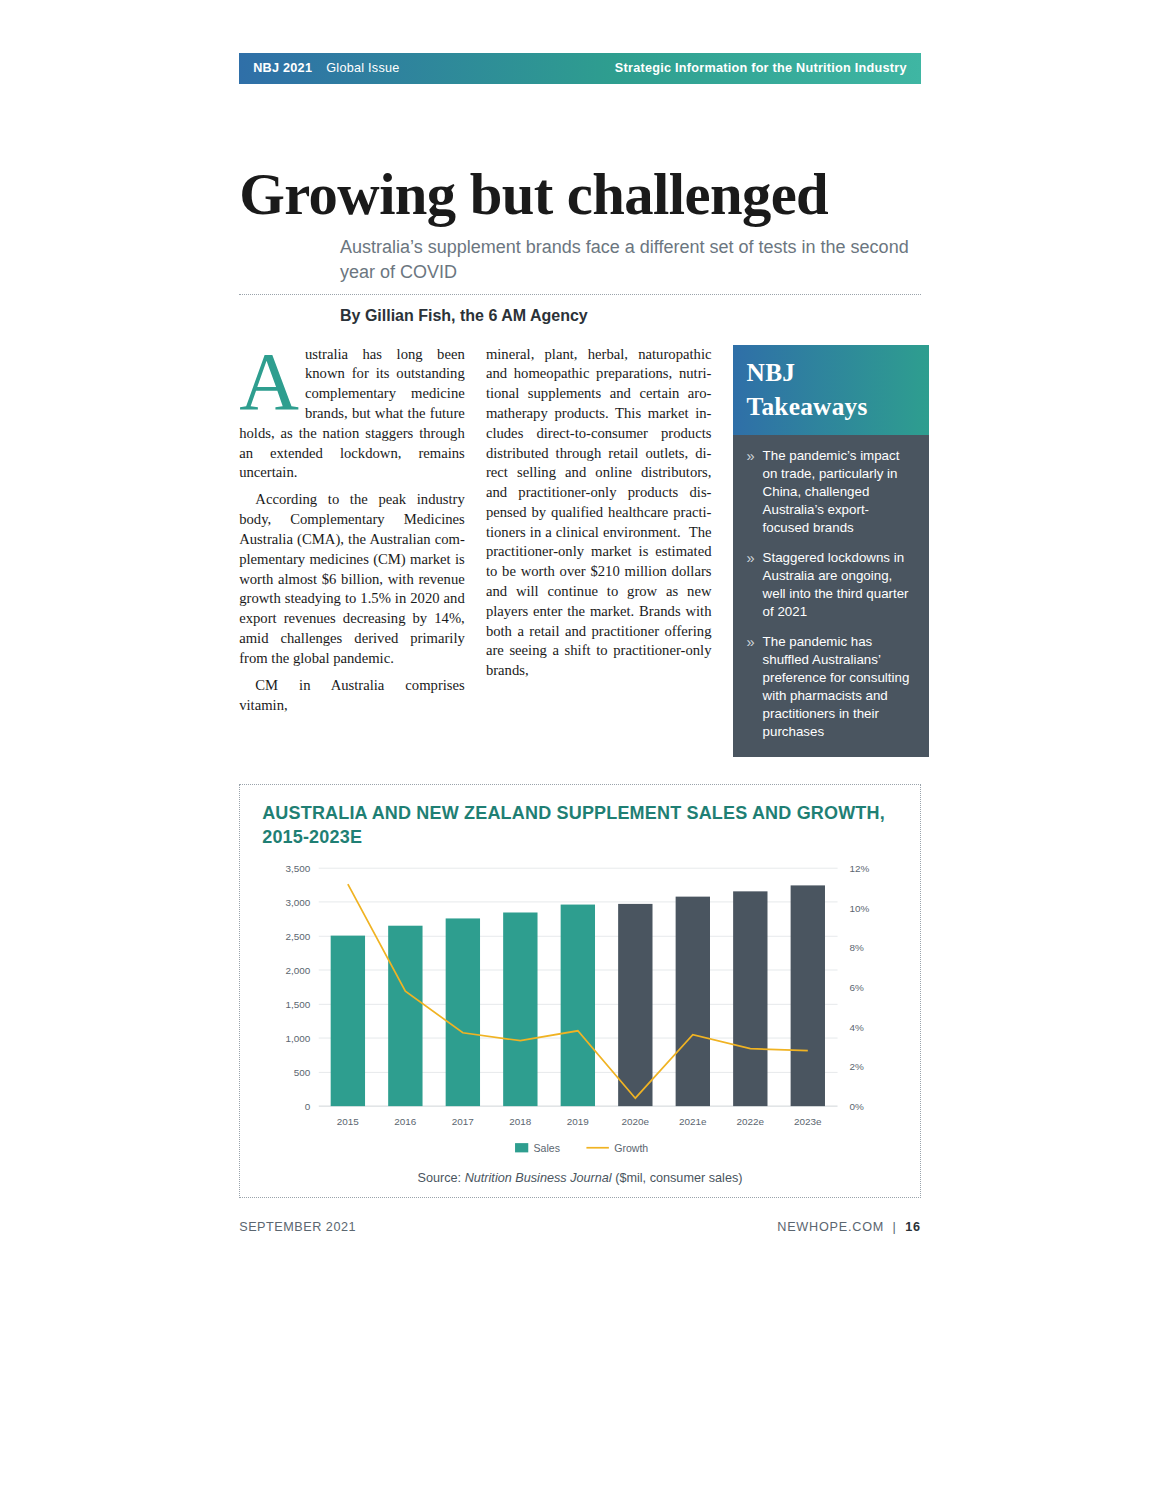NBJ 2021 Global Issue
Strategic Information for the Nutrition Industry
Growing but challenged
Australia’s supplement brands face a different set of tests in the second year of COVID
By Gillian Fish, the 6 AM Agency
Australia has long been known for its outstanding complementary medicine brands, but what the future holds, as the nation staggers through an extended lockdown, remains uncertain.
According to the peak industry body, Complementary Medicines Australia (CMA), the Australian complementary medicines (CM) market is worth almost $6 billion, with revenue growth steadying to 1.5% in 2020 and export revenues decreasing by 14%, amid challenges derived primarily from the global pandemic.
CM in Australia comprises vitamin,
mineral, plant, herbal, naturopathic and homeopathic preparations, nutritional supplements and certain aromatherapy products. This market includes direct-to-consumer products distributed through retail outlets, direct selling and online distributors, and practitioner-only products dispensed by qualified healthcare practitioners in a clinical environment. The practitioner-only market is estimated to be worth over $210 million dollars and will continue to grow as new players enter the market. Brands with both a retail and practitioner offering are seeing a shift to practitioner-only brands,
NBJ Takeaways
The pandemic’s impact on trade, particularly in China, challenged Australia’s export-focused brands
Staggered lockdowns in Australia are ongoing, well into the third quarter of 2021
The pandemic has shuffled Australians’ preference for consulting with pharmacists and practitioners in their purchases
AUSTRALIA AND NEW ZEALAND SUPPLEMENT SALES AND GROWTH, 2015-2023E
3,500 3,000 2,500 2,000 1,500 1,000 500 0 12% 10% 8% 6% 4% 2% 0% 2015 2016 2017 2018 2019 2020e 2021e 2022e 2023e Sales Growth
Source: Nutrition Business Journal ($mil, consumer sales)
SEPTEMBER 2021
NEWHOPE.COM | 16